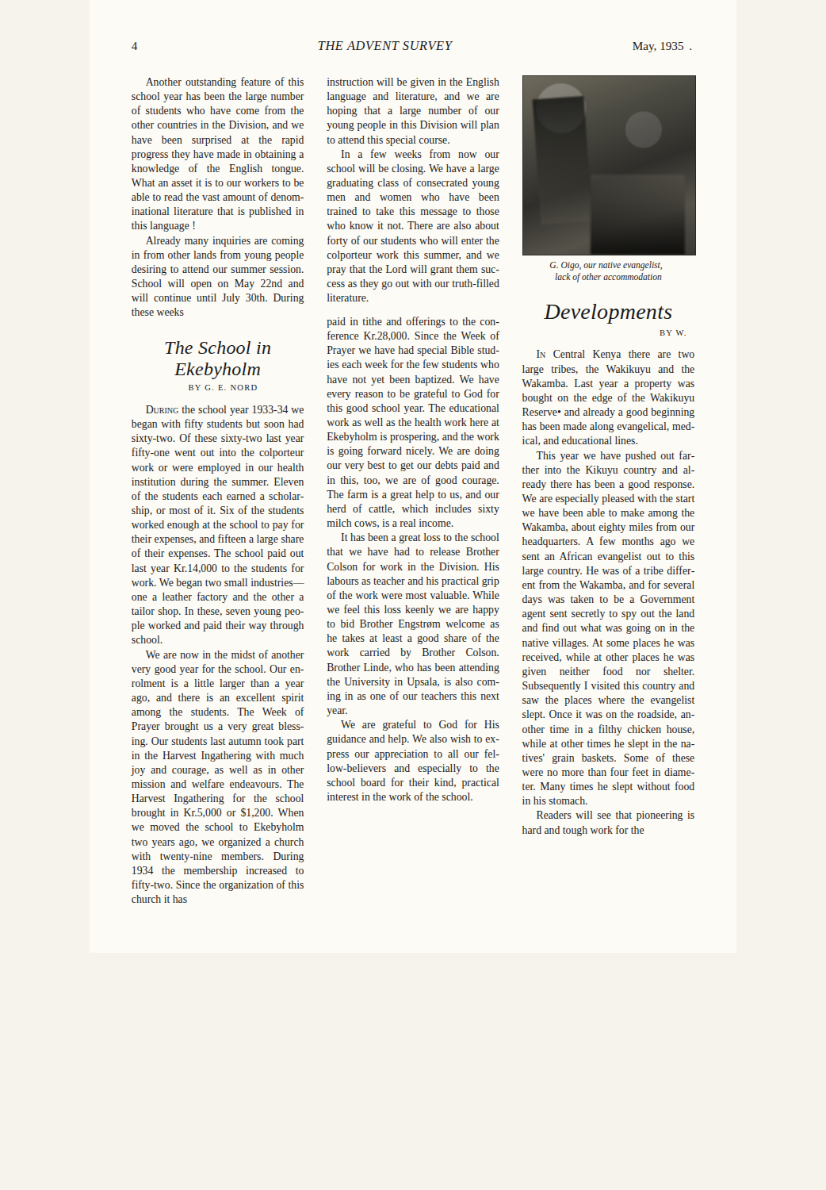4 THE ADVENT SURVEY May, 1935
Another outstanding feature of this school year has been the large number of students who have come from the other countries in the Division, and we have been surprised at the rapid progress they have made in obtaining a knowledge of the English tongue. What an asset it is to our workers to be able to read the vast amount of denominational literature that is published in this language !
Already many inquiries are coming in from other lands from young people desiring to attend our summer session. School will open on May 22nd and will continue until July 30th. During these weeks
The School in Ekebyholm
by G. E. Nord
During the school year 1933-34 we began with fifty students but soon had sixty-two. Of these sixty-two last year fifty-one went out into the colporteur work or were employed in our health institution during the summer. Eleven of the students each earned a scholarship, or most of it. Six of the students worked enough at the school to pay for their expenses, and fifteen a large share of their expenses. The school paid out last year Kr.14,000 to the students for work. We began two small industries—one a leather factory and the other a tailor shop. In these, seven young people worked and paid their way through school.
We are now in the midst of another very good year for the school. Our enrolment is a little larger than a year ago, and there is an excellent spirit among the students. The Week of Prayer brought us a very great blessing. Our students last autumn took part in the Harvest Ingathering with much joy and courage, as well as in other mission and welfare endeavours. The Harvest Ingathering for the school brought in Kr.5,000 or $1,200. When we moved the school to Ekebyholm two years ago, we organized a church with twenty-nine members. During 1934 the membership increased to fifty-two. Since the organization of this church it has
instruction will be given in the English language and literature, and we are hoping that a large number of our young people in this Division will plan to attend this special course.
In a few weeks from now our school will be closing. We have a large graduating class of consecrated young men and women who have been trained to take this message to those who know it not. There are also about forty of our students who will enter the colporteur work this summer, and we pray that the Lord will grant them success as they go out with our truth-filled literature.
paid in tithe and offerings to the conference Kr.28,000. Since the Week of Prayer we have had special Bible studies each week for the few students who have not yet been baptized. We have every reason to be grateful to God for this good school year. The educational work as well as the health work here at Ekebyholm is prospering, and the work is going forward nicely. We are doing our very best to get our debts paid and in this, too, we are of good courage. The farm is a great help to us, and our herd of cattle, which includes sixty milch cows, is a real income.
It has been a great loss to the school that we have had to release Brother Colson for work in the Division. His labours as teacher and his practical grip of the work were most valuable. While we feel this loss keenly we are happy to bid Brother Engstrøm welcome as he takes at least a good share of the work carried by Brother Colson. Brother Linde, who has been attending the University in Upsala, is also coming in as one of our teachers this next year.
We are grateful to God for His guidance and help. We also wish to express our appreciation to all our fellow-believers and especially to the school board for their kind, practical interest in the work of the school.
G. Oigo, our native evangelist,
lack of other accommodation
Developments
by W.
In Central Kenya there are two large tribes, the Wakikuyu and the Wakamba. Last year a property was bought on the edge of the Wakikuyu Reserve• and already a good beginning has been made along evangelical, medical, and educational lines.
This year we have pushed out farther into the Kikuyu country and already there has been a good response. We are especially pleased with the start we have been able to make among the Wakamba, about eighty miles from our headquarters. A few months ago we sent an African evangelist out to this large country. He was of a tribe different from the Wakamba, and for several days was taken to be a Government agent sent secretly to spy out the land and find out what was going on in the native villages. At some places he was received, while at other places he was given neither food nor shelter. Subsequently I visited this country and saw the places where the evangelist slept. Once it was on the roadside, another time in a filthy chicken house, while at other times he slept in the natives' grain baskets. Some of these were no more than four feet in diameter. Many times he slept without food in his stomach.
Readers will see that pioneering is hard and tough work for the